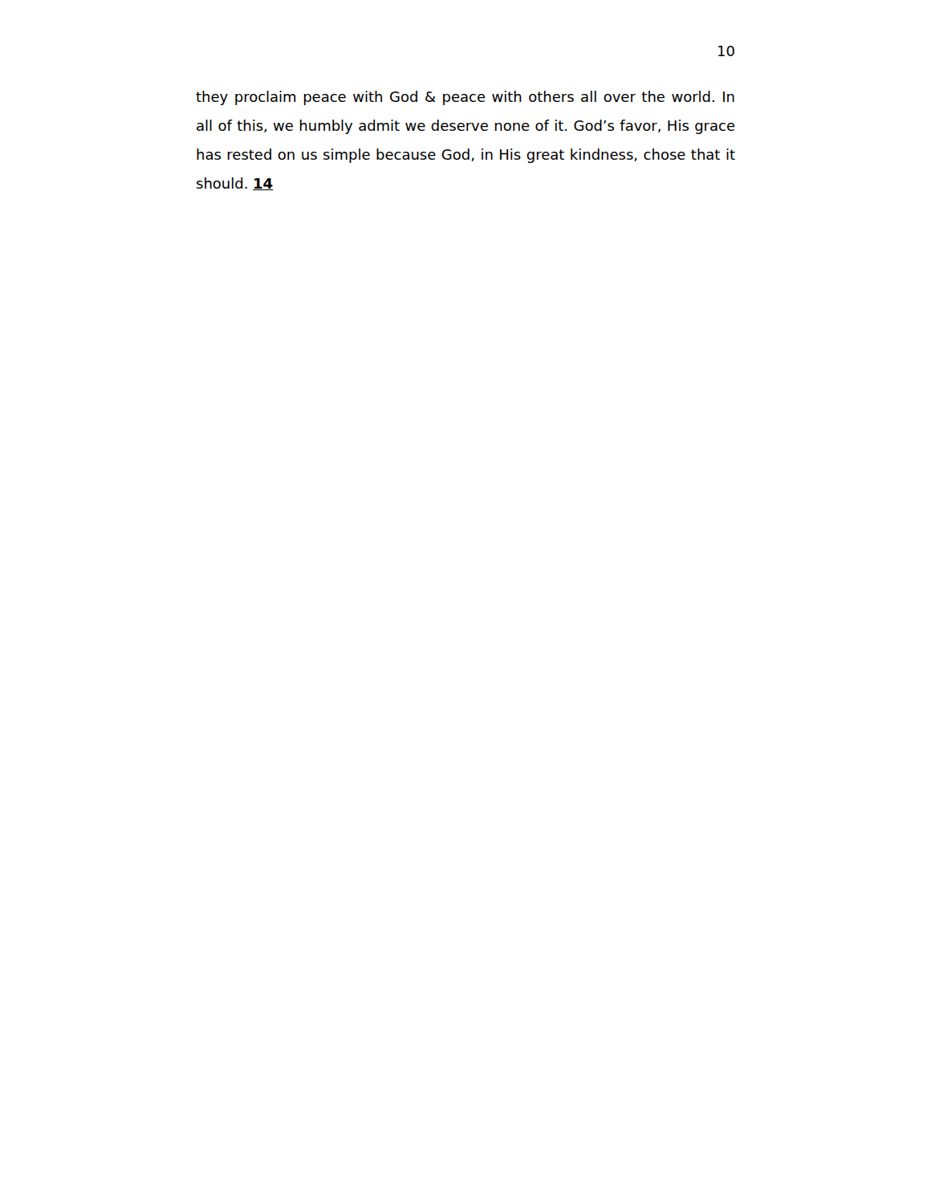10
they proclaim peace with God & peace with others all over the world. In all of this, we humbly admit we deserve none of it. God’s favor, His grace has rested on us simple because God, in His great kindness, chose that it should. 14